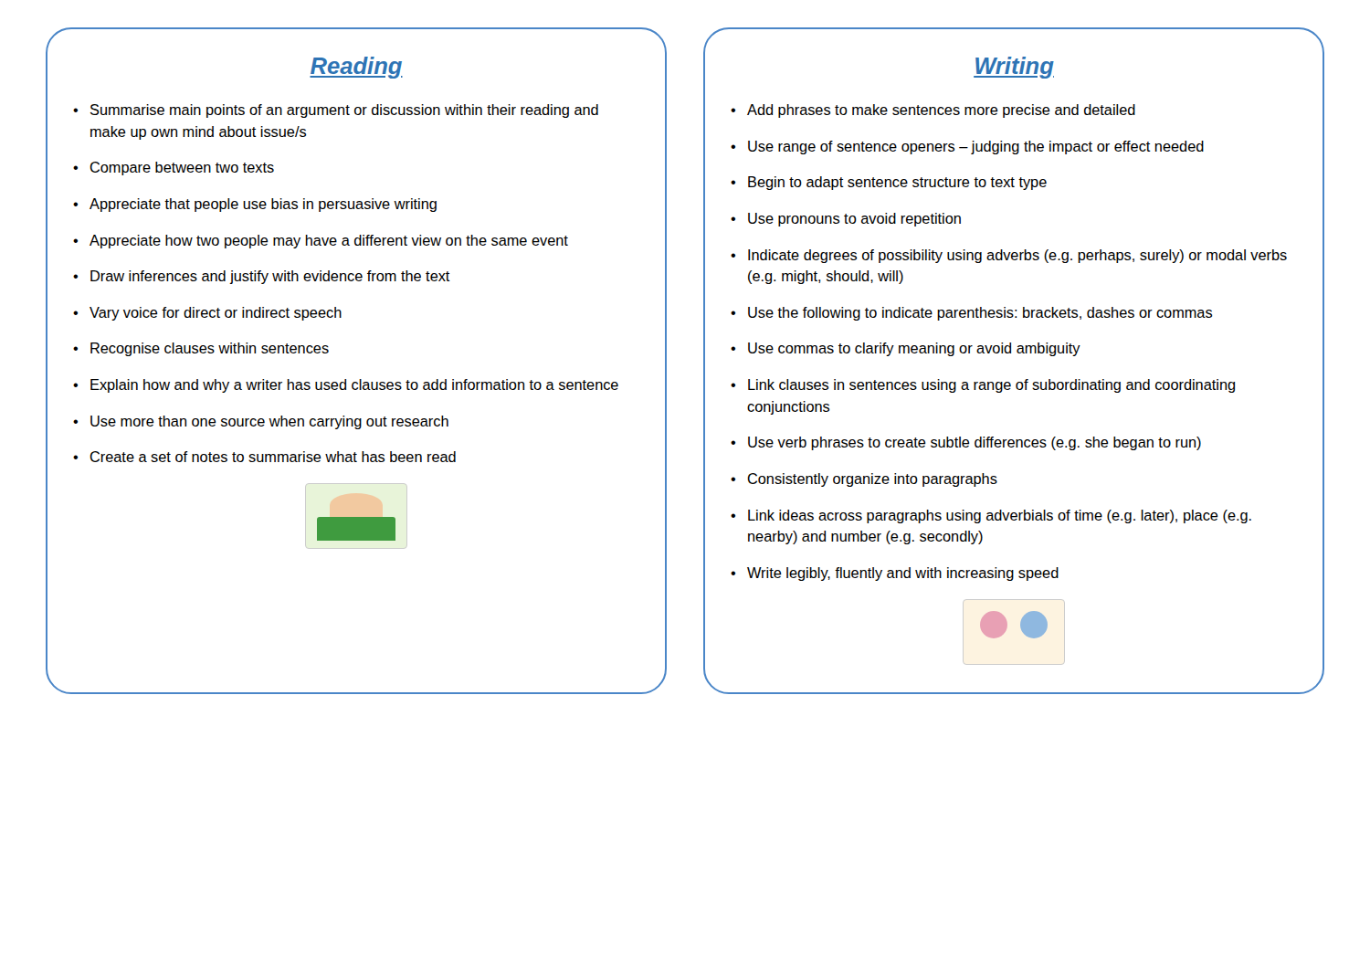Reading
Summarise main points of an argument or discussion within their reading and make up own mind about issue/s
Compare between two texts
Appreciate that people use bias in persuasive writing
Appreciate how two people may have a different view on the same event
Draw inferences and justify with evidence from the text
Vary voice for direct or indirect speech
Recognise clauses within sentences
Explain how and why a writer has used clauses to add information to a sentence
Use more than one source when carrying out research
Create a set of notes to summarise what has been read
Writing
Add phrases to make sentences more precise and detailed
Use range of sentence openers – judging the impact or effect needed
Begin to adapt sentence structure to text type
Use pronouns to avoid repetition
Indicate degrees of possibility using adverbs (e.g. perhaps, surely) or modal verbs (e.g. might, should, will)
Use the following to indicate parenthesis: brackets, dashes or commas
Use commas to clarify meaning or avoid ambiguity
Link clauses in sentences using a range of subordinating and coordinating conjunctions
Use verb phrases to create subtle differences (e.g. she began to run)
Consistently organize into paragraphs
Link ideas across paragraphs using adverbials of time (e.g. later), place (e.g. nearby) and number (e.g. secondly)
Write legibly, fluently and with increasing speed